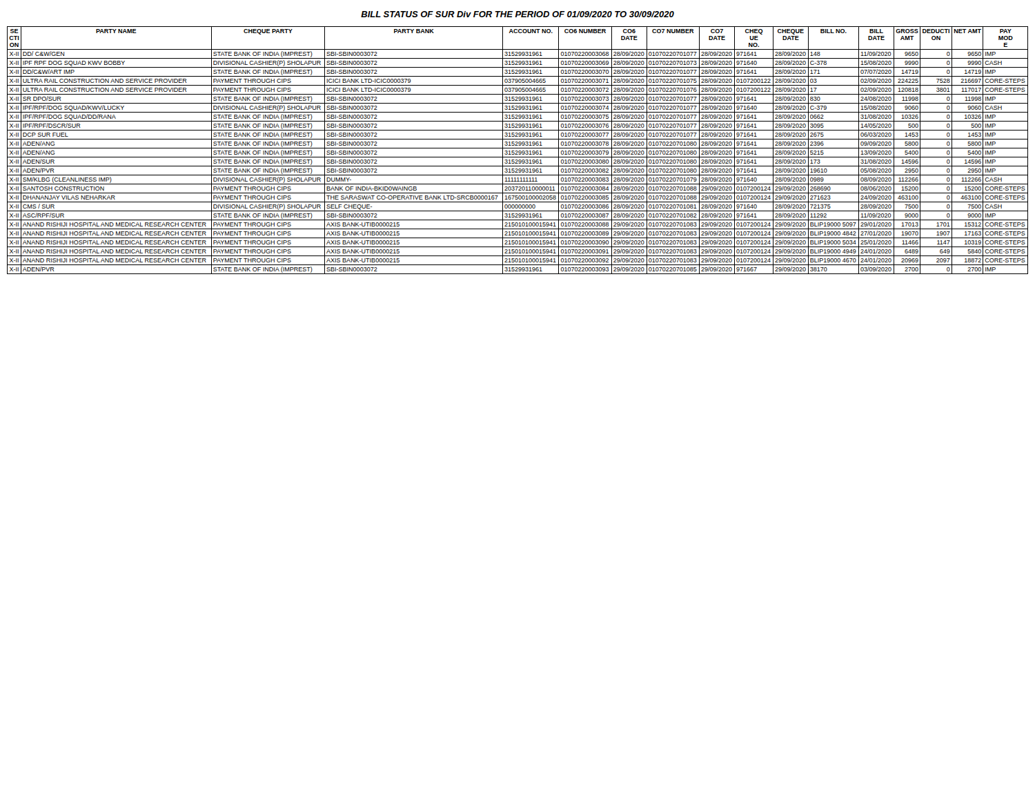BILL STATUS OF SUR Div FOR THE PERIOD OF 01/09/2020 TO 30/09/2020
| SE CTI ON | PARTY NAME | CHEQUE PARTY | PARTY BANK | ACCOUNT NO. | CO6 NUMBER | CO6 DATE | CO7 NUMBER | CO7 DATE | CHEQ UE NO. | CHEQUE DATE | BILL NO. | BILL DATE | GROSS AMT | DEDUCTI ON | NET AMT | PAY MOD E |
| --- | --- | --- | --- | --- | --- | --- | --- | --- | --- | --- | --- | --- | --- | --- | --- | --- |
| X-II | DD/ C&W/GEN | STATE BANK OF INDIA (IMPREST) | SBI-SBIN0003072 | 31529931961 | 01070220003068 | 28/09/2020 | 01070220701077 | 28/09/2020 | 971641 | 28/09/2020 | 148 | 11/09/2020 | 9650 | 0 | 9650 | IMP |
| X-II | IPF RPF DOG SQUAD KWV BOBBY | DIVISIONAL CASHIER(P) SHOLAPUR | SBI-SBIN0003072 | 31529931961 | 01070220003069 | 28/09/2020 | 01070220701073 | 28/09/2020 | 971640 | 28/09/2020 | C-378 | 15/08/2020 | 9990 | 0 | 9990 | CASH |
| X-II | DD/C&W/ART IMP | STATE BANK OF INDIA (IMPREST) | SBI-SBIN0003072 | 31529931961 | 01070220003070 | 28/09/2020 | 01070220701077 | 28/09/2020 | 971641 | 28/09/2020 | 171 | 07/07/2020 | 14719 | 0 | 14719 | IMP |
| X-II | ULTRA RAIL CONSTRUCTION AND SERVICE PROVIDER | PAYMENT THROUGH CIPS | ICICI BANK LTD-ICIC0000379 | 037905004665 | 01070220003071 | 28/09/2020 | 01070220701075 | 28/09/2020 | 0107200122 | 28/09/2020 | 03 | 02/09/2020 | 224225 | 7528 | 216697 | CORE-STEPS |
| X-II | ULTRA RAIL CONSTRUCTION AND SERVICE PROVIDER | PAYMENT THROUGH CIPS | ICICI BANK LTD-ICIC0000379 | 037905004665 | 01070220003072 | 28/09/2020 | 01070220701076 | 28/09/2020 | 0107200122 | 28/09/2020 | 17 | 02/09/2020 | 120818 | 3801 | 117017 | CORE-STEPS |
| X-II | SR DPO/SUR | STATE BANK OF INDIA (IMPREST) | SBI-SBIN0003072 | 31529931961 | 01070220003073 | 28/09/2020 | 01070220701077 | 28/09/2020 | 971641 | 28/09/2020 | 830 | 24/08/2020 | 11998 | 0 | 11998 | IMP |
| X-II | IPF/RPF/DOG SQUAD/KWV/LUCKY | DIVISIONAL CASHIER(P) SHOLAPUR | SBI-SBIN0003072 | 31529931961 | 01070220003074 | 28/09/2020 | 01070220701077 | 28/09/2020 | 971640 | 28/09/2020 | C-379 | 15/08/2020 | 9060 | 0 | 9060 | CASH |
| X-II | IPF/RPF/DOG SQUAD/DD/RANA | STATE BANK OF INDIA (IMPREST) | SBI-SBIN0003072 | 31529931961 | 01070220003075 | 28/09/2020 | 01070220701077 | 28/09/2020 | 971641 | 28/09/2020 | 0662 | 31/08/2020 | 10326 | 0 | 10326 | IMP |
| X-II | IPF/RPF/DSCR/SUR | STATE BANK OF INDIA (IMPREST) | SBI-SBIN0003072 | 31529931961 | 01070220003076 | 28/09/2020 | 01070220701077 | 28/09/2020 | 971641 | 28/09/2020 | 3095 | 14/05/2020 | 500 | 0 | 500 | IMP |
| X-II | DCP SUR FUEL | STATE BANK OF INDIA (IMPREST) | SBI-SBIN0003072 | 31529931961 | 01070220003077 | 28/09/2020 | 01070220701077 | 28/09/2020 | 971641 | 28/09/2020 | 2675 | 06/03/2020 | 1453 | 0 | 1453 | IMP |
| X-II | ADEN/ANG | STATE BANK OF INDIA (IMPREST) | SBI-SBIN0003072 | 31529931961 | 01070220003078 | 28/09/2020 | 01070220701080 | 28/09/2020 | 971641 | 28/09/2020 | 2396 | 09/09/2020 | 5800 | 0 | 5800 | IMP |
| X-II | ADEN/ANG | STATE BANK OF INDIA (IMPREST) | SBI-SBIN0003072 | 31529931961 | 01070220003079 | 28/09/2020 | 01070220701080 | 28/09/2020 | 971641 | 28/09/2020 | 5215 | 13/09/2020 | 5400 | 0 | 5400 | IMP |
| X-II | ADEN/SUR | STATE BANK OF INDIA (IMPREST) | SBI-SBIN0003072 | 31529931961 | 01070220003080 | 28/09/2020 | 01070220701080 | 28/09/2020 | 971641 | 28/09/2020 | 173 | 31/08/2020 | 14596 | 0 | 14596 | IMP |
| X-II | ADEN/PVR | STATE BANK OF INDIA (IMPREST) | SBI-SBIN0003072 | 31529931961 | 01070220003082 | 28/09/2020 | 01070220701080 | 28/09/2020 | 971641 | 28/09/2020 | 19610 | 05/08/2020 | 2950 | 0 | 2950 | IMP |
| X-II | SM/KLBG (CLEANLINESS IMP) | DIVISIONAL CASHIER(P) SHOLAPUR | DUMMY- | 11111111111 | 01070220003083 | 28/09/2020 | 01070220701079 | 28/09/2020 | 971640 | 28/09/2020 | 0989 | 08/09/2020 | 112266 | 0 | 112266 | CASH |
| X-II | SANTOSH CONSTRUCTION | PAYMENT THROUGH CIPS | BANK OF INDIA-BKID0WAINGB | 203720110000011 | 01070220003084 | 28/09/2020 | 01070220701088 | 29/09/2020 | 0107200124 | 29/09/2020 | 268690 | 08/06/2020 | 15200 | 0 | 15200 | CORE-STEPS |
| X-II | DHANANJAY VILAS NEHARKAR | PAYMENT THROUGH CIPS | THE SARASWAT CO-OPERATIVE BANK LTD-SRCB0000167 | 167500100002058 | 01070220003085 | 28/09/2020 | 01070220701088 | 29/09/2020 | 0107200124 | 29/09/2020 | 271623 | 24/09/2020 | 463100 | 0 | 463100 | CORE-STEPS |
| X-II | CMS / SUR | DIVISIONAL CASHIER(P) SHOLAPUR | SELF CHEQUE- | 000000000 | 01070220003086 | 28/09/2020 | 01070220701081 | 28/09/2020 | 971640 | 28/09/2020 | 721375 | 28/09/2020 | 7500 | 0 | 7500 | CASH |
| X-II | ASC/RPF/SUR | STATE BANK OF INDIA (IMPREST) | SBI-SBIN0003072 | 31529931961 | 01070220003087 | 28/09/2020 | 01070220701082 | 28/09/2020 | 971641 | 28/09/2020 | 11292 | 11/09/2020 | 9000 | 0 | 9000 | IMP |
| X-II | ANAND RISHIJI HOSPITAL AND MEDICAL RESEARCH CENTER | PAYMENT THROUGH CIPS | AXIS BANK-UTIB0000215 | 215010100015941 | 01070220003088 | 29/09/2020 | 01070220701083 | 29/09/2020 | 0107200124 | 29/09/2020 | BLIP19000 5097 | 29/01/2020 | 17013 | 1701 | 15312 | CORE-STEPS |
| X-II | ANAND RISHIJI HOSPITAL AND MEDICAL RESEARCH CENTER | PAYMENT THROUGH CIPS | AXIS BANK-UTIB0000215 | 215010100015941 | 01070220003089 | 29/09/2020 | 01070220701083 | 29/09/2020 | 0107200124 | 29/09/2020 | BLIP19000 4842 | 27/01/2020 | 19070 | 1907 | 17163 | CORE-STEPS |
| X-II | ANAND RISHIJI HOSPITAL AND MEDICAL RESEARCH CENTER | PAYMENT THROUGH CIPS | AXIS BANK-UTIB0000215 | 215010100015941 | 01070220003090 | 29/09/2020 | 01070220701083 | 29/09/2020 | 0107200124 | 29/09/2020 | BLIP19000 5034 | 25/01/2020 | 11466 | 1147 | 10319 | CORE-STEPS |
| X-II | ANAND RISHIJI HOSPITAL AND MEDICAL RESEARCH CENTER | PAYMENT THROUGH CIPS | AXIS BANK-UTIB0000215 | 215010100015941 | 01070220003091 | 29/09/2020 | 01070220701083 | 29/09/2020 | 0107200124 | 29/09/2020 | BLIP19000 4949 | 24/01/2020 | 6489 | 649 | 5840 | CORE-STEPS |
| X-II | ANAND RISHIJI HOSPITAL AND MEDICAL RESEARCH CENTER | PAYMENT THROUGH CIPS | AXIS BANK-UTIB0000215 | 215010100015941 | 01070220003092 | 29/09/2020 | 01070220701083 | 29/09/2020 | 0107200124 | 29/09/2020 | BLIP19000 4670 | 24/01/2020 | 20969 | 2097 | 18872 | CORE-STEPS |
| X-II | ADEN/PVR | STATE BANK OF INDIA (IMPREST) | SBI-SBIN0003072 | 31529931961 | 01070220003093 | 29/09/2020 | 01070220701085 | 29/09/2020 | 971667 | 29/09/2020 | 38170 | 03/09/2020 | 2700 | 0 | 2700 | IMP |